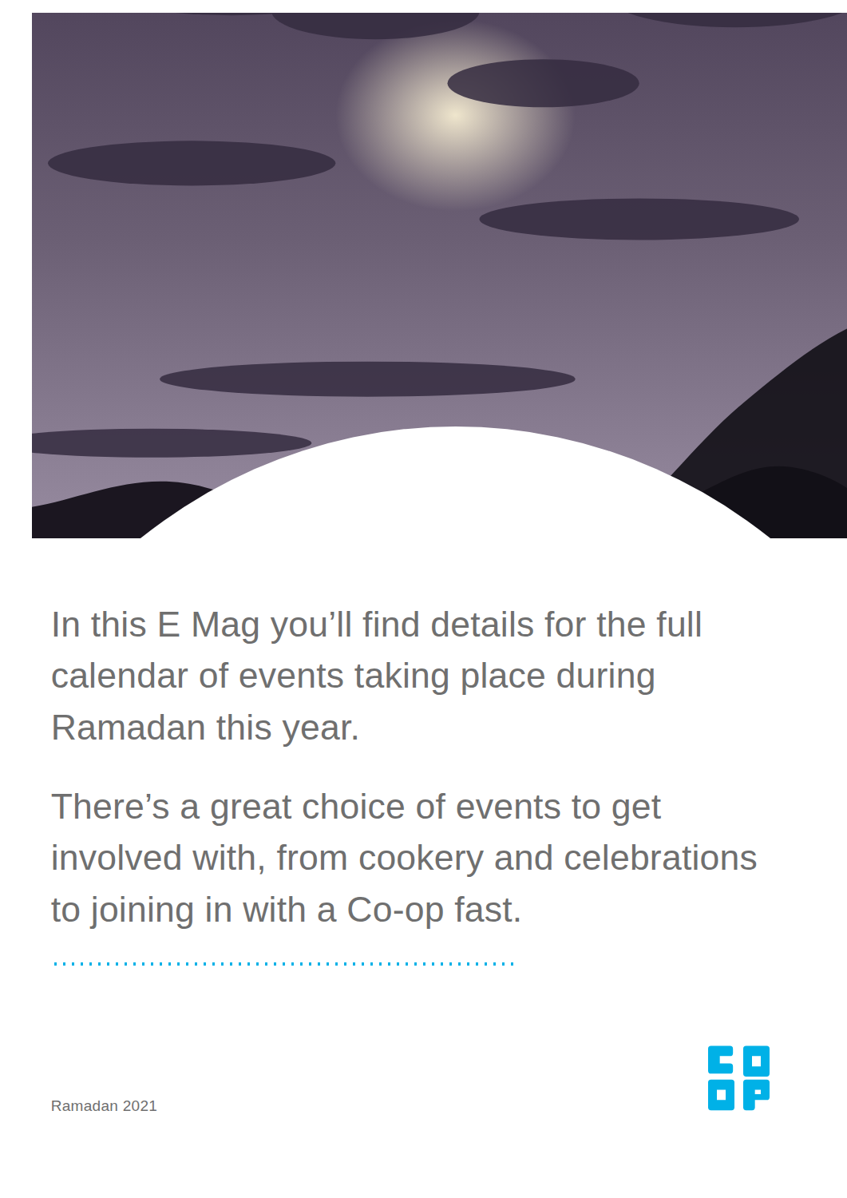In this E Mag you’ll find details for the full calendar of events taking place during Ramadan this year.
There’s a great choice of events to get involved with, from cookery and celebrations to joining in with a Co-op fast.
Ramadan 2021